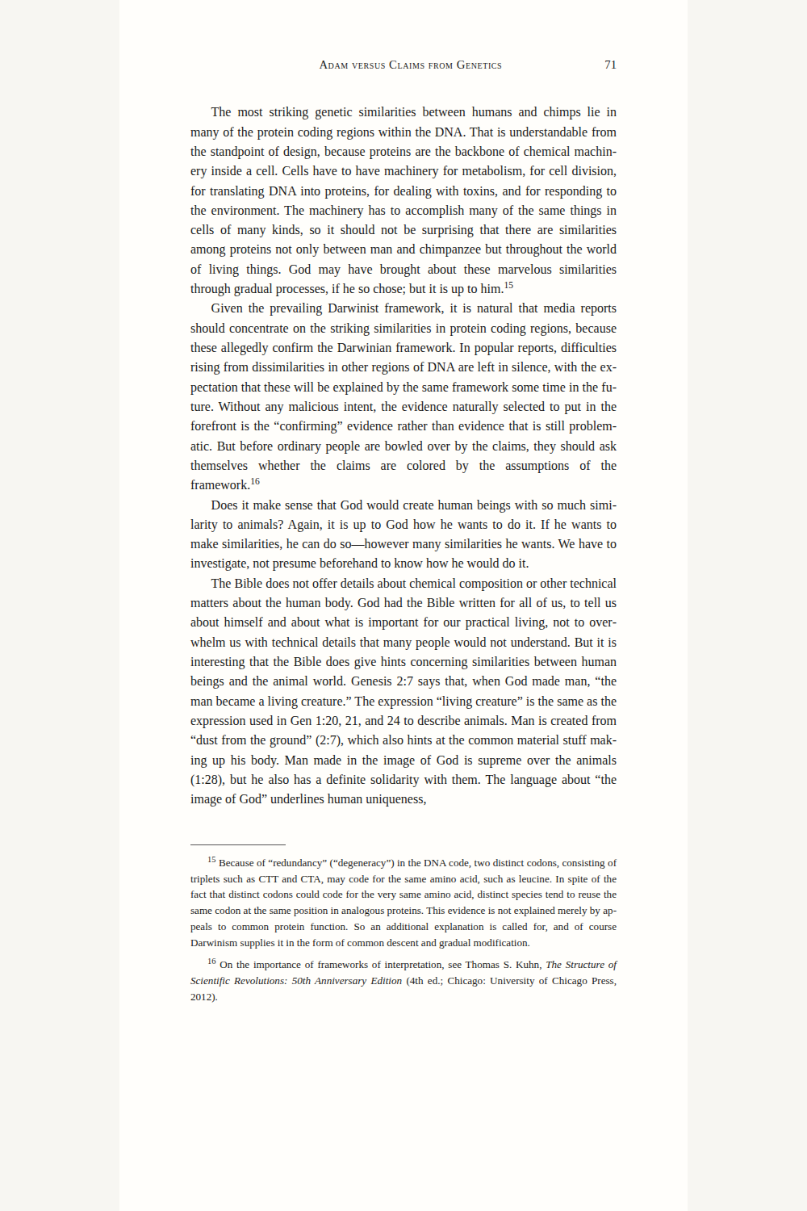Adam versus Claims from Genetics 71
The most striking genetic similarities between humans and chimps lie in many of the protein coding regions within the DNA. That is understandable from the standpoint of design, because proteins are the backbone of chemical machinery inside a cell. Cells have to have machinery for metabolism, for cell division, for translating DNA into proteins, for dealing with toxins, and for responding to the environment. The machinery has to accomplish many of the same things in cells of many kinds, so it should not be surprising that there are similarities among proteins not only between man and chimpanzee but throughout the world of living things. God may have brought about these marvelous similarities through gradual processes, if he so chose; but it is up to him.15
Given the prevailing Darwinist framework, it is natural that media reports should concentrate on the striking similarities in protein coding regions, because these allegedly confirm the Darwinian framework. In popular reports, difficulties rising from dissimilarities in other regions of DNA are left in silence, with the expectation that these will be explained by the same framework some time in the future. Without any malicious intent, the evidence naturally selected to put in the forefront is the “confirming” evidence rather than evidence that is still problematic. But before ordinary people are bowled over by the claims, they should ask themselves whether the claims are colored by the assumptions of the framework.16
Does it make sense that God would create human beings with so much similarity to animals? Again, it is up to God how he wants to do it. If he wants to make similarities, he can do so—however many similarities he wants. We have to investigate, not presume beforehand to know how he would do it.
The Bible does not offer details about chemical composition or other technical matters about the human body. God had the Bible written for all of us, to tell us about himself and about what is important for our practical living, not to overwhelm us with technical details that many people would not understand. But it is interesting that the Bible does give hints concerning similarities between human beings and the animal world. Genesis 2:7 says that, when God made man, “the man became a living creature.” The expression “living creature” is the same as the expression used in Gen 1:20, 21, and 24 to describe animals. Man is created from “dust from the ground” (2:7), which also hints at the common material stuff making up his body. Man made in the image of God is supreme over the animals (1:28), but he also has a definite solidarity with them. The language about “the image of God” underlines human uniqueness,
15 Because of “redundancy” (“degeneracy”) in the DNA code, two distinct codons, consisting of triplets such as CTT and CTA, may code for the same amino acid, such as leucine. In spite of the fact that distinct codons could code for the very same amino acid, distinct species tend to reuse the same codon at the same position in analogous proteins. This evidence is not explained merely by appeals to common protein function. So an additional explanation is called for, and of course Darwinism supplies it in the form of common descent and gradual modification.
16 On the importance of frameworks of interpretation, see Thomas S. Kuhn, The Structure of Scientific Revolutions: 50th Anniversary Edition (4th ed.; Chicago: University of Chicago Press, 2012).